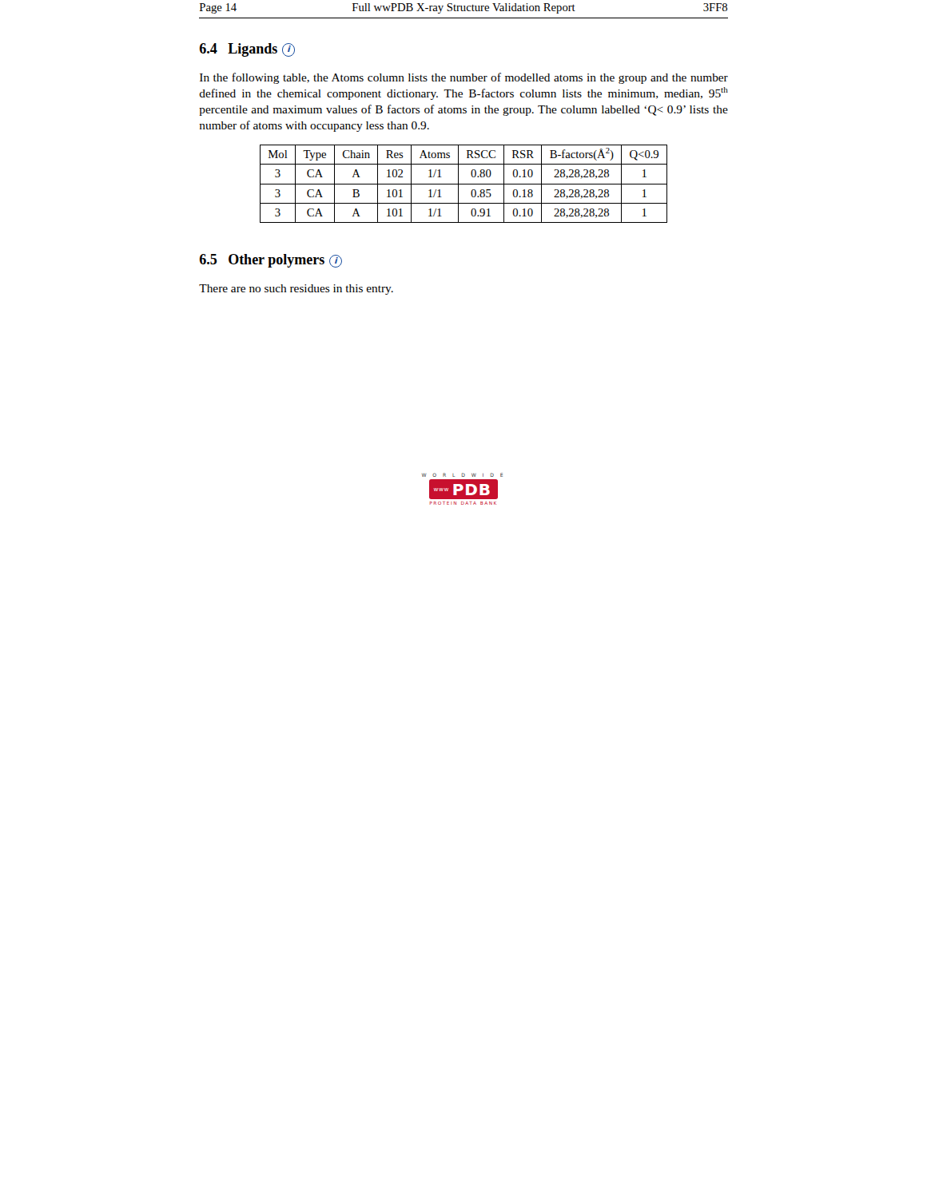Page 14
Full wwPDB X-ray Structure Validation Report
3FF8
6.4 Ligandsi
In the following table, the Atoms column lists the number of modelled atoms in the group and the number defined in the chemical component dictionary. The B-factors column lists the minimum, median, 95th percentile and maximum values of B factors of atoms in the group. The column labelled ‘Q< 0.9’ lists the number of atoms with occupancy less than 0.9.
| Mol | Type | Chain | Res | Atoms | RSCC | RSR | B-factors(Å 2 ) | Q<0.9 |
| --- | --- | --- | --- | --- | --- | --- | --- | --- |
| 3 | CA | A | 102 | 1/1 | 0.80 | 0.10 | 28,28,28,28 | 1 |
| 3 | CA | B | 101 | 1/1 | 0.85 | 0.18 | 28,28,28,28 | 1 |
| 3 | CA | A | 101 | 1/1 | 0.91 | 0.10 | 28,28,28,28 | 1 |
6.5 Other polymersi
There are no such residues in this entry.
W O R L D W I D E
www PDB
PROTEIN DATA BANK